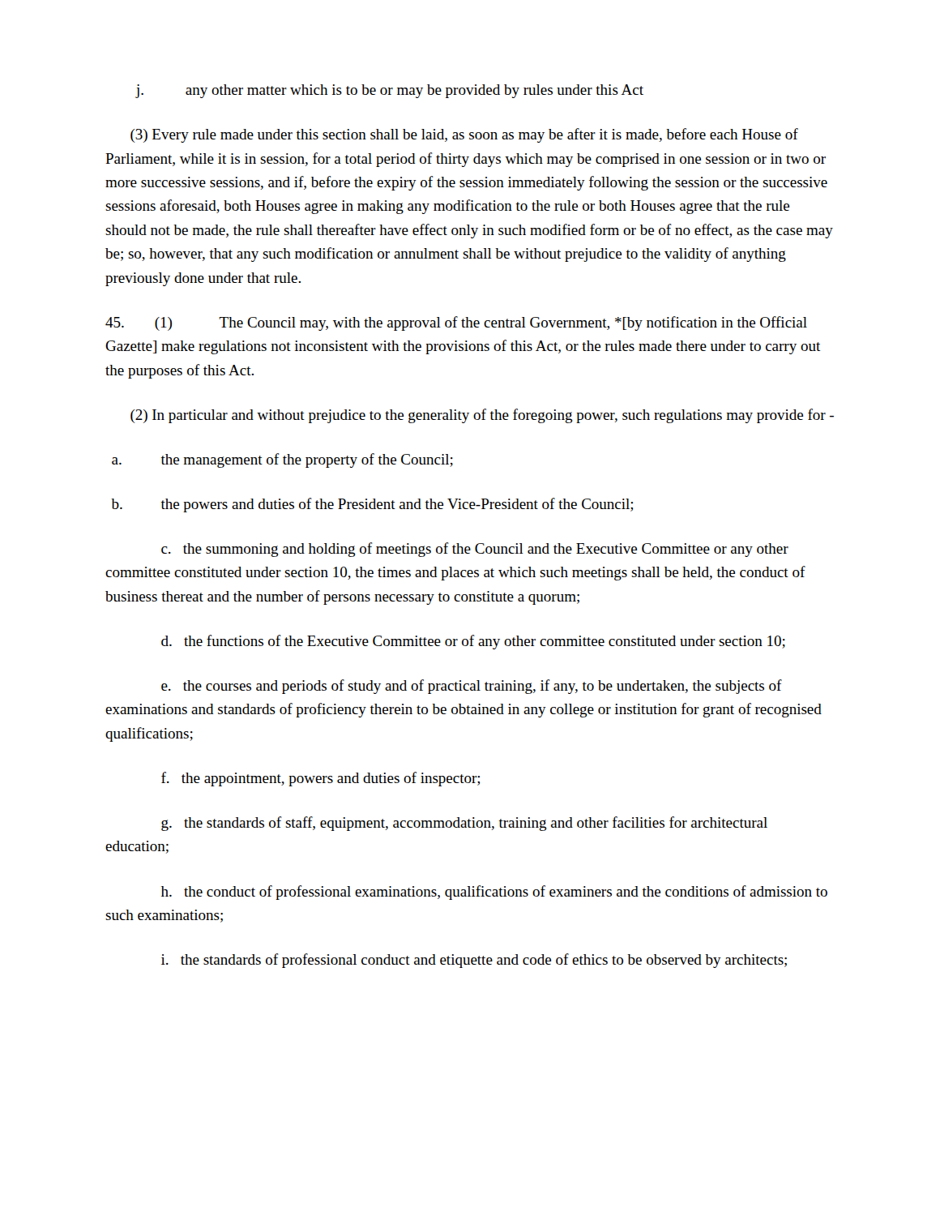j. any other matter which is to be or may be provided by rules under this Act
(3) Every rule made under this section shall be laid, as soon as may be after it is made, before each House of Parliament, while it is in session, for a total period of thirty days which may be comprised in one session or in two or more successive sessions, and if, before the expiry of the session immediately following the session or the successive sessions aforesaid, both Houses agree in making any modification to the rule or both Houses agree that the rule should not be made, the rule shall thereafter have effect only in such modified form or be of no effect, as the case may be; so, however, that any such modification or annulment shall be without prejudice to the validity of anything previously done under that rule.
45.(1) The Council may, with the approval of the central Government, *[by notification in the Official Gazette] make regulations not inconsistent with the provisions of this Act, or the rules made there under to carry out the purposes of this Act.
(2) In particular and without prejudice to the generality of the foregoing power, such regulations may provide for -
a. the management of the property of the Council;
b. the powers and duties of the President and the Vice-President of the Council;
c. the summoning and holding of meetings of the Council and the Executive Committee or any other committee constituted under section 10, the times and places at which such meetings shall be held, the conduct of business thereat and the number of persons necessary to constitute a quorum;
d. the functions of the Executive Committee or of any other committee constituted under section 10;
e. the courses and periods of study and of practical training, if any, to be undertaken, the subjects of examinations and standards of proficiency therein to be obtained in any college or institution for grant of recognised qualifications;
f. the appointment, powers and duties of inspector;
g. the standards of staff, equipment, accommodation, training and other facilities for architectural education;
h. the conduct of professional examinations, qualifications of examiners and the conditions of admission to such examinations;
i. the standards of professional conduct and etiquette and code of ethics to be observed by architects;